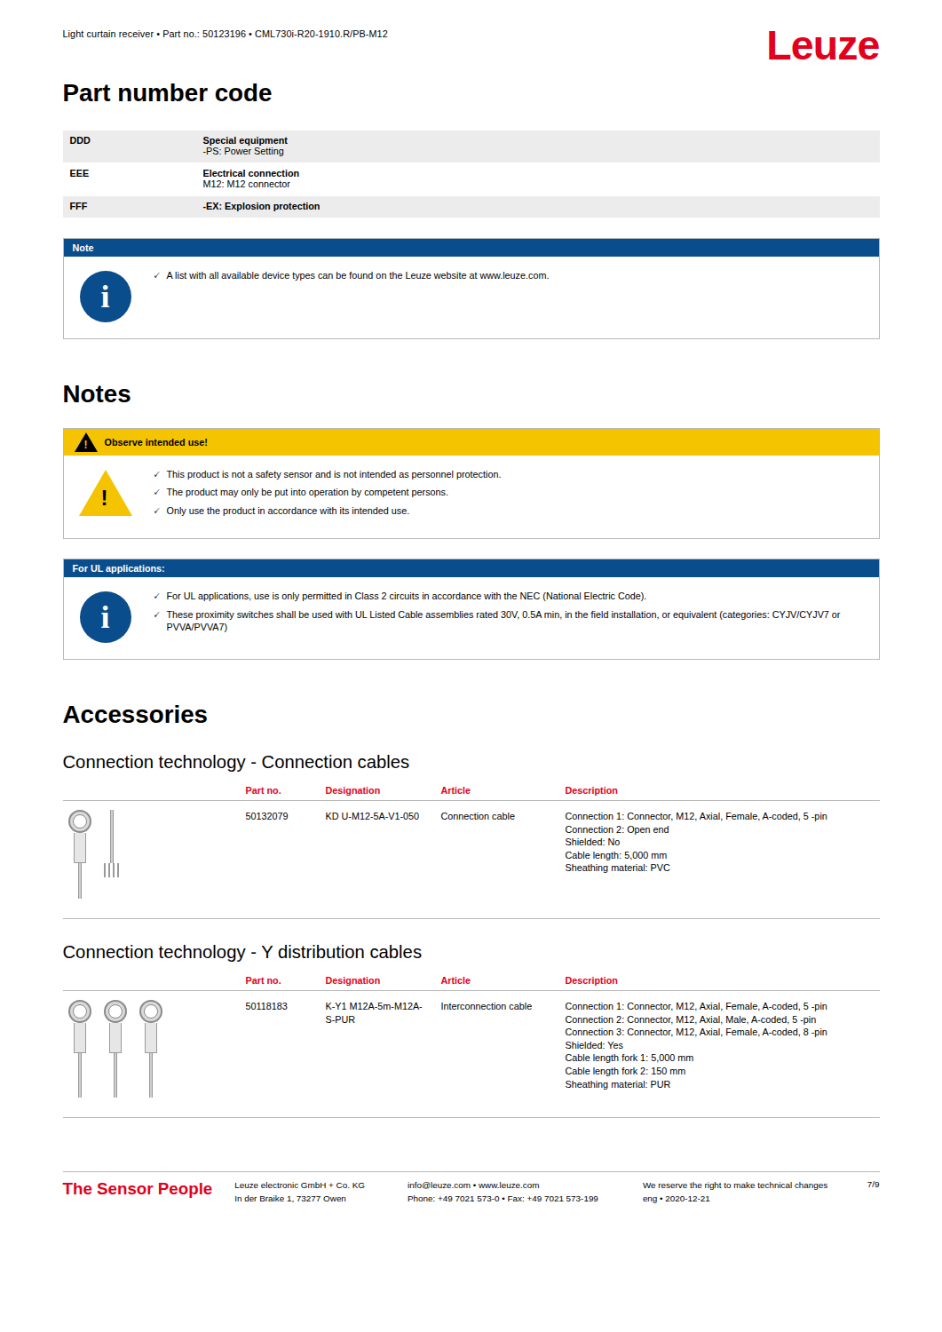Light curtain receiver • Part no.: 50123196 • CML730i-R20-1910.R/PB-M12
Leuze
Part number code
| DDD | Special equipment -PS: Power Setting |
| EEE | Electrical connection M12: M12 connector |
| FFF | -EX: Explosion protection |
Note
i
A list with all available device types can be found on the Leuze website at www.leuze.com.
Notes
Observe intended use!
This product is not a safety sensor and is not intended as personnel protection.
The product may only be put into operation by competent persons.
Only use the product in accordance with its intended use.
For UL applications:
i
For UL applications, use is only permitted in Class 2 circuits in accordance with the NEC (National Electric Code).
These proximity switches shall be used with UL Listed Cable assemblies rated 30V, 0.5A min, in the field installation, or equivalent (categories: CYJV/CYJV7 or PVVA/PVVA7)
Accessories
Connection technology - Connection cables
| | Part no. | Designation | Article | Description |
| --- | --- | --- | --- | --- |
| | 50132079 | KD U-M12-5A-V1-050 | Connection cable | Connection 1: Connector, M12, Axial, Female, A-coded, 5 -pin Connection 2: Open end Shielded: No Cable length: 5,000 mm Sheathing material: PVC |
Connection technology - Y distribution cables
| | Part no. | Designation | Article | Description |
| --- | --- | --- | --- | --- |
| | 50118183 | K-Y1 M12A-5m-M12A-S-PUR | Interconnection cable | Connection 1: Connector, M12, Axial, Female, A-coded, 5 -pin Connection 2: Connector, M12, Axial, Male, A-coded, 5 -pin Connection 3: Connector, M12, Axial, Female, A-coded, 8 -pin Shielded: Yes Cable length fork 1: 5,000 mm Cable length fork 2: 150 mm Sheathing material: PUR |
The Sensor People
Leuze electronic GmbH + Co. KG
In der Braike 1, 73277 Owen
info@leuze.com • www.leuze.com
Phone: +49 7021 573-0 • Fax: +49 7021 573-199
We reserve the right to make technical changes
eng • 2020-12-21
7/9